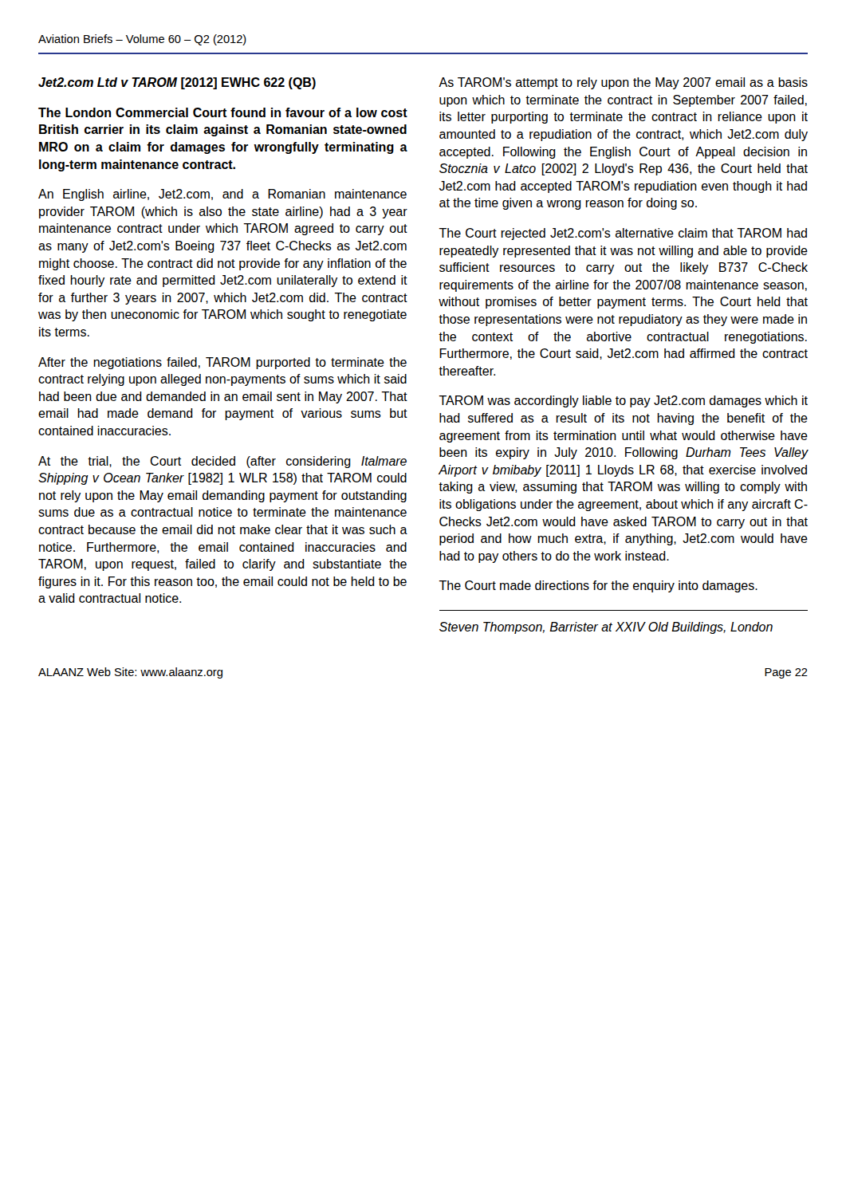Aviation Briefs – Volume 60 – Q2 (2012)
Jet2.com Ltd v TAROM [2012] EWHC 622 (QB)
The London Commercial Court found in favour of a low cost British carrier in its claim against a Romanian state-owned MRO on a claim for damages for wrongfully terminating a long-term maintenance contract.
An English airline, Jet2.com, and a Romanian maintenance provider TAROM (which is also the state airline) had a 3 year maintenance contract under which TAROM agreed to carry out as many of Jet2.com's Boeing 737 fleet C-Checks as Jet2.com might choose. The contract did not provide for any inflation of the fixed hourly rate and permitted Jet2.com unilaterally to extend it for a further 3 years in 2007, which Jet2.com did. The contract was by then uneconomic for TAROM which sought to renegotiate its terms.
After the negotiations failed, TAROM purported to terminate the contract relying upon alleged non-payments of sums which it said had been due and demanded in an email sent in May 2007. That email had made demand for payment of various sums but contained inaccuracies.
At the trial, the Court decided (after considering Italmare Shipping v Ocean Tanker [1982] 1 WLR 158) that TAROM could not rely upon the May email demanding payment for outstanding sums due as a contractual notice to terminate the maintenance contract because the email did not make clear that it was such a notice. Furthermore, the email contained inaccuracies and TAROM, upon request, failed to clarify and substantiate the figures in it. For this reason too, the email could not be held to be a valid contractual notice.
As TAROM's attempt to rely upon the May 2007 email as a basis upon which to terminate the contract in September 2007 failed, its letter purporting to terminate the contract in reliance upon it amounted to a repudiation of the contract, which Jet2.com duly accepted. Following the English Court of Appeal decision in Stocznia v Latco [2002] 2 Lloyd's Rep 436, the Court held that Jet2.com had accepted TAROM's repudiation even though it had at the time given a wrong reason for doing so.
The Court rejected Jet2.com's alternative claim that TAROM had repeatedly represented that it was not willing and able to provide sufficient resources to carry out the likely B737 C-Check requirements of the airline for the 2007/08 maintenance season, without promises of better payment terms. The Court held that those representations were not repudiatory as they were made in the context of the abortive contractual renegotiations. Furthermore, the Court said, Jet2.com had affirmed the contract thereafter.
TAROM was accordingly liable to pay Jet2.com damages which it had suffered as a result of its not having the benefit of the agreement from its termination until what would otherwise have been its expiry in July 2010. Following Durham Tees Valley Airport v bmibaby [2011] 1 Lloyds LR 68, that exercise involved taking a view, assuming that TAROM was willing to comply with its obligations under the agreement, about which if any aircraft C-Checks Jet2.com would have asked TAROM to carry out in that period and how much extra, if anything, Jet2.com would have had to pay others to do the work instead.
The Court made directions for the enquiry into damages.
Steven Thompson, Barrister at XXIV Old Buildings, London
ALAANZ Web Site: www.alaanz.org Page 22